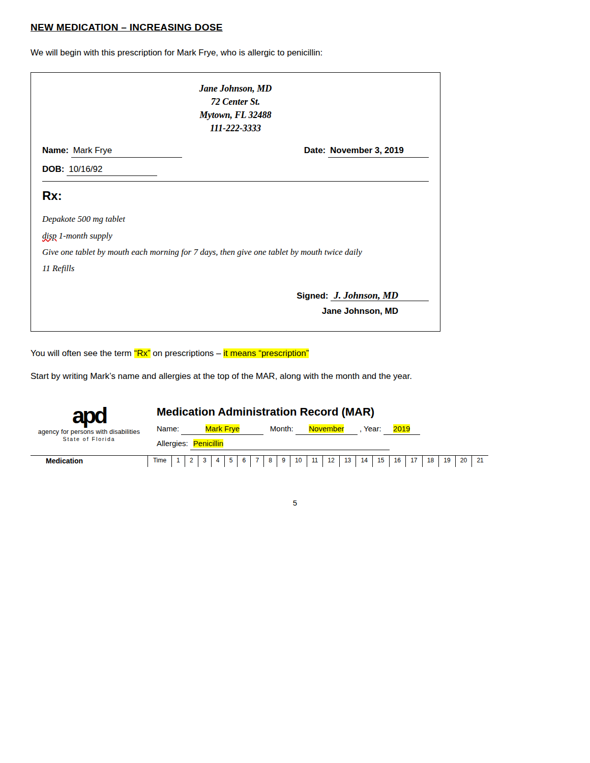NEW MEDICATION – INCREASING DOSE
We will begin with this prescription for Mark Frye, who is allergic to penicillin:
Jane Johnson, MD
72 Center St.
Mytown, FL 32488
111-222-3333
Name: Mark Frye Date: November 3, 2019
DOB: 10/16/92
Rx:
Depakote 500 mg tablet
disp 1-month supply
Give one tablet by mouth each morning for 7 days, then give one tablet by mouth twice daily
11 Refills
Signed: J. Johnson, MD
Jane Johnson, MD
You will often see the term “Rx” on prescriptions – it means “prescription”
Start by writing Mark’s name and allergies at the top of the MAR, along with the month and the year.
apd
agency for persons with disabilities
State of Florida
Medication Administration Record (MAR)
Name: Mark Frye Month: November , Year: 2019
Allergies: Penicillin
Medication
Time
1
2
3
4
5
6
7
8
9
10
11
12
13
14
15
16
17
18
19
20
21
5